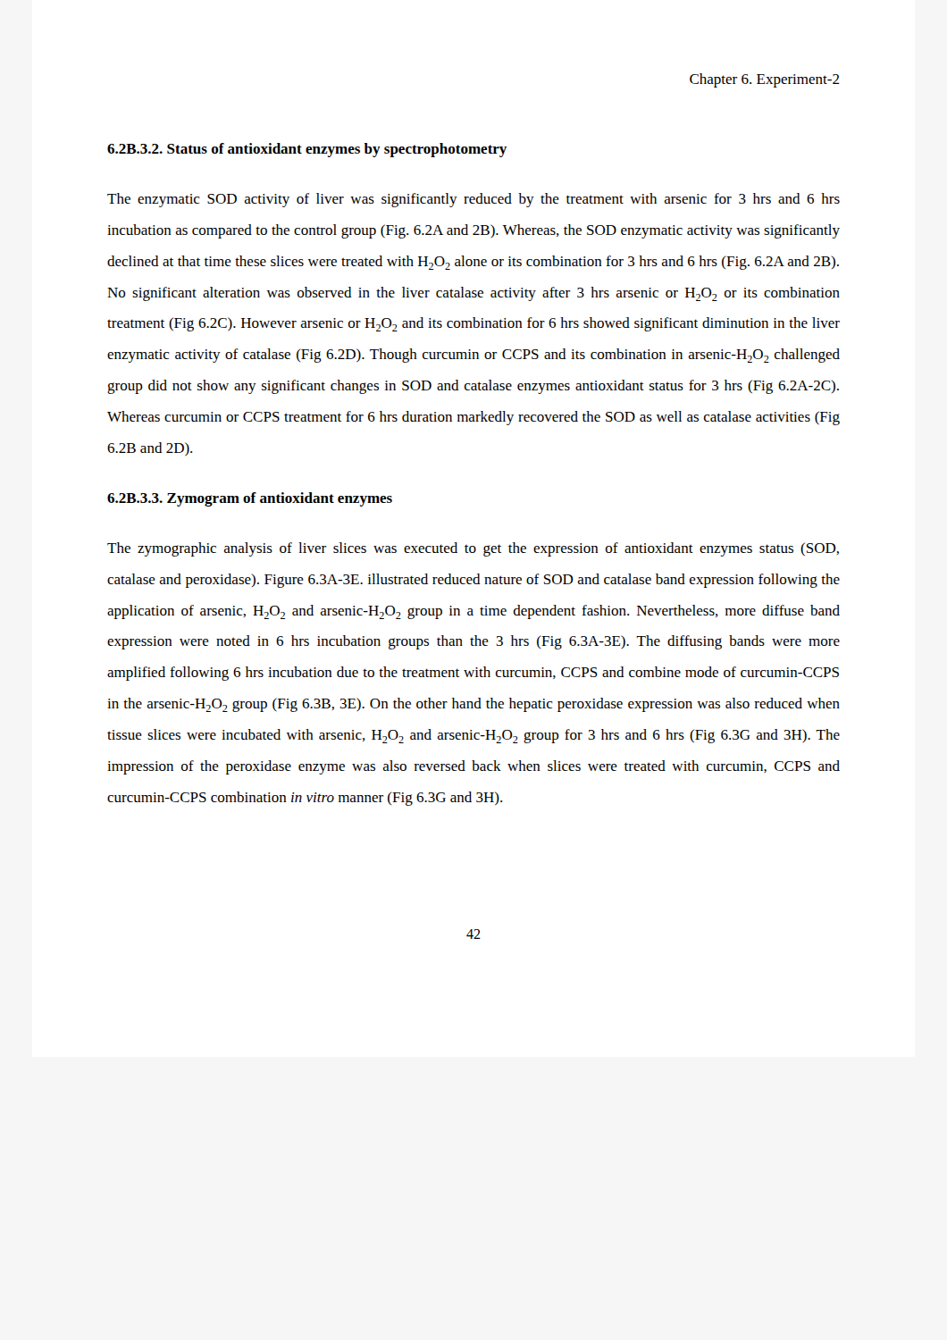Chapter 6. Experiment-2
6.2B.3.2. Status of antioxidant enzymes by spectrophotometry
The enzymatic SOD activity of liver was significantly reduced by the treatment with arsenic for 3 hrs and 6 hrs incubation as compared to the control group (Fig. 6.2A and 2B). Whereas, the SOD enzymatic activity was significantly declined at that time these slices were treated with H2O2 alone or its combination for 3 hrs and 6 hrs (Fig. 6.2A and 2B). No significant alteration was observed in the liver catalase activity after 3 hrs arsenic or H2O2 or its combination treatment (Fig 6.2C). However arsenic or H2O2 and its combination for 6 hrs showed significant diminution in the liver enzymatic activity of catalase (Fig 6.2D). Though curcumin or CCPS and its combination in arsenic-H2O2 challenged group did not show any significant changes in SOD and catalase enzymes antioxidant status for 3 hrs (Fig 6.2A-2C). Whereas curcumin or CCPS treatment for 6 hrs duration markedly recovered the SOD as well as catalase activities (Fig 6.2B and 2D).
6.2B.3.3. Zymogram of antioxidant enzymes
The zymographic analysis of liver slices was executed to get the expression of antioxidant enzymes status (SOD, catalase and peroxidase). Figure 6.3A-3E. illustrated reduced nature of SOD and catalase band expression following the application of arsenic, H2O2 and arsenic-H2O2 group in a time dependent fashion. Nevertheless, more diffuse band expression were noted in 6 hrs incubation groups than the 3 hrs (Fig 6.3A-3E). The diffusing bands were more amplified following 6 hrs incubation due to the treatment with curcumin, CCPS and combine mode of curcumin-CCPS in the arsenic-H2O2 group (Fig 6.3B, 3E). On the other hand the hepatic peroxidase expression was also reduced when tissue slices were incubated with arsenic, H2O2 and arsenic-H2O2 group for 3 hrs and 6 hrs (Fig 6.3G and 3H). The impression of the peroxidase enzyme was also reversed back when slices were treated with curcumin, CCPS and curcumin-CCPS combination in vitro manner (Fig 6.3G and 3H).
42